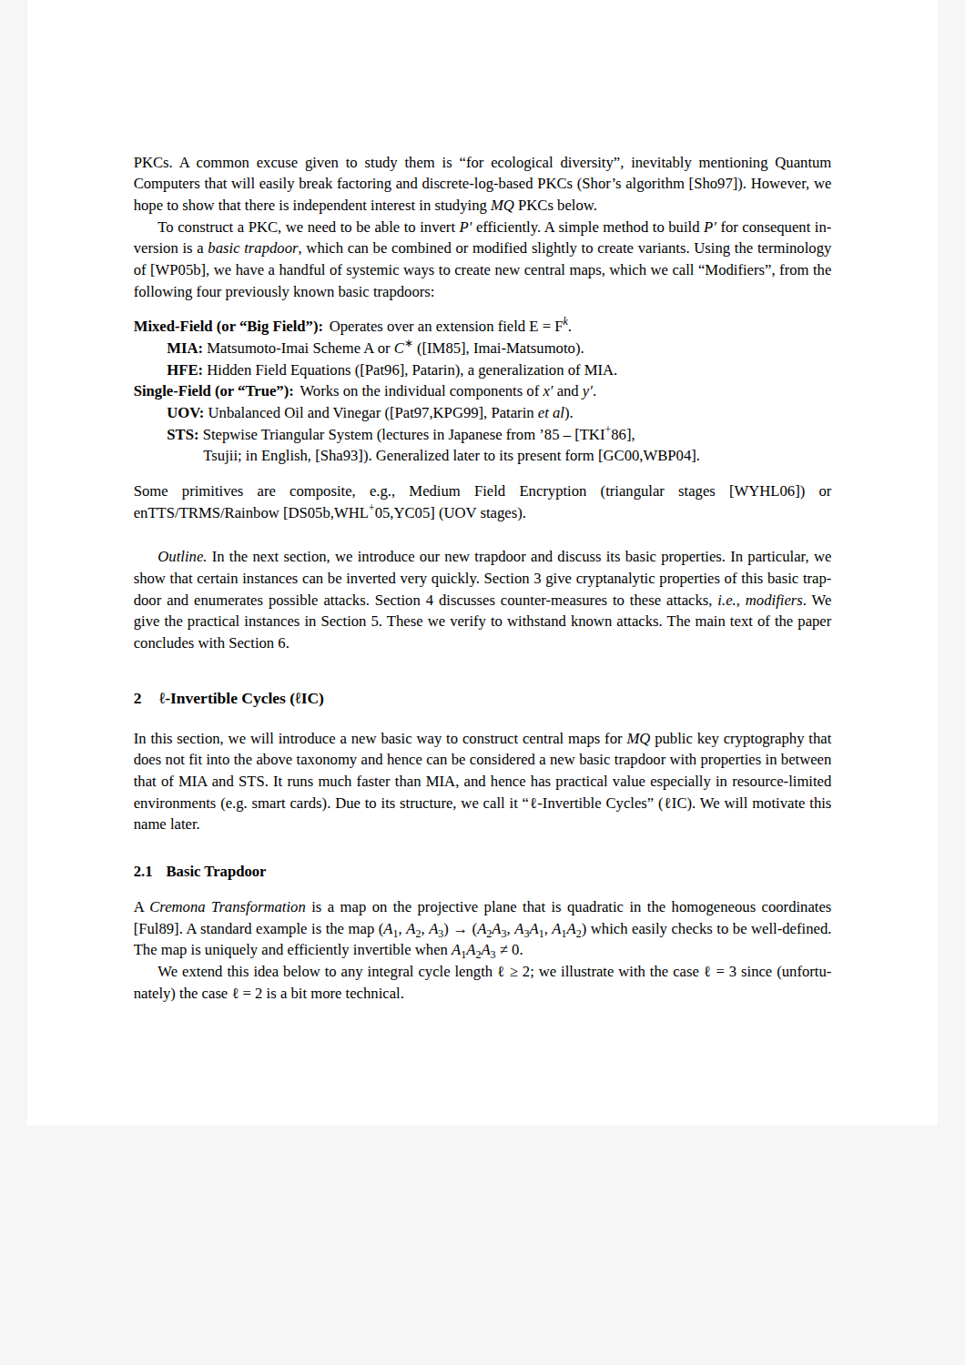PKCs. A common excuse given to study them is “for ecological diversity”, inevitably mentioning Quantum Computers that will easily break factoring and discrete-log-based PKCs (Shor’s algorithm [Sho97]). However, we hope to show that there is independent interest in studying MQ PKCs below.
To construct a PKC, we need to be able to invert P′ efficiently. A simple method to build P′ for consequent inversion is a basic trapdoor, which can be combined or modified slightly to create variants. Using the terminology of [WP05b], we have a handful of systemic ways to create new central maps, which we call “Modifiers”, from the following four previously known basic trapdoors:
Mixed-Field (or “Big Field”):
Operates over an extension field E = Fk.
MIA: Matsumoto-Imai Scheme A or C∗ ([IM85], Imai-Matsumoto).
HFE: Hidden Field Equations ([Pat96], Patarin), a generalization of MIA.
Single-Field (or “True”):
Works on the individual components of x′ and y′.
UOV: Unbalanced Oil and Vinegar ([Pat97,KPG99], Patarin et al).
STS: Stepwise Triangular System (lectures in Japanese from ’85 – [TKI+86],
Tsujii; in English, [Sha93]). Generalized later to its present form [GC00,WBP04].
Some primitives are composite, e.g., Medium Field Encryption (triangular stages [WYHL06]) or enTTS/TRMS/Rainbow [DS05b,WHL+05,YC05] (UOV stages).
Outline. In the next section, we introduce our new trapdoor and discuss its basic properties. In particular, we show that certain instances can be inverted very quickly. Section 3 give cryptanalytic properties of this basic trapdoor and enumerates possible attacks. Section 4 discusses counter-measures to these attacks, i.e., modifiers. We give the practical instances in Section 5. These we verify to withstand known attacks. The main text of the paper concludes with Section 6.
2ℓ-Invertible Cycles (ℓIC)
In this section, we will introduce a new basic way to construct central maps for MQ public key cryptography that does not fit into the above taxonomy and hence can be considered a new basic trapdoor with properties in between that of MIA and STS. It runs much faster than MIA, and hence has practical value especially in resource-limited environments (e.g. smart cards). Due to its structure, we call it “ℓ-Invertible Cycles” (ℓIC). We will motivate this name later.
2.1 Basic Trapdoor
A Cremona Transformation is a map on the projective plane that is quadratic in the homogeneous coordinates [Ful89]. A standard example is the map (A1, A2, A3) → (A2A3, A3A1, A1A2) which easily checks to be well-defined. The map is uniquely and efficiently invertible when A1A2A3 ≠ 0.
We extend this idea below to any integral cycle length ℓ ≥ 2; we illustrate with the case ℓ = 3 since (unfortunately) the case ℓ = 2 is a bit more technical.